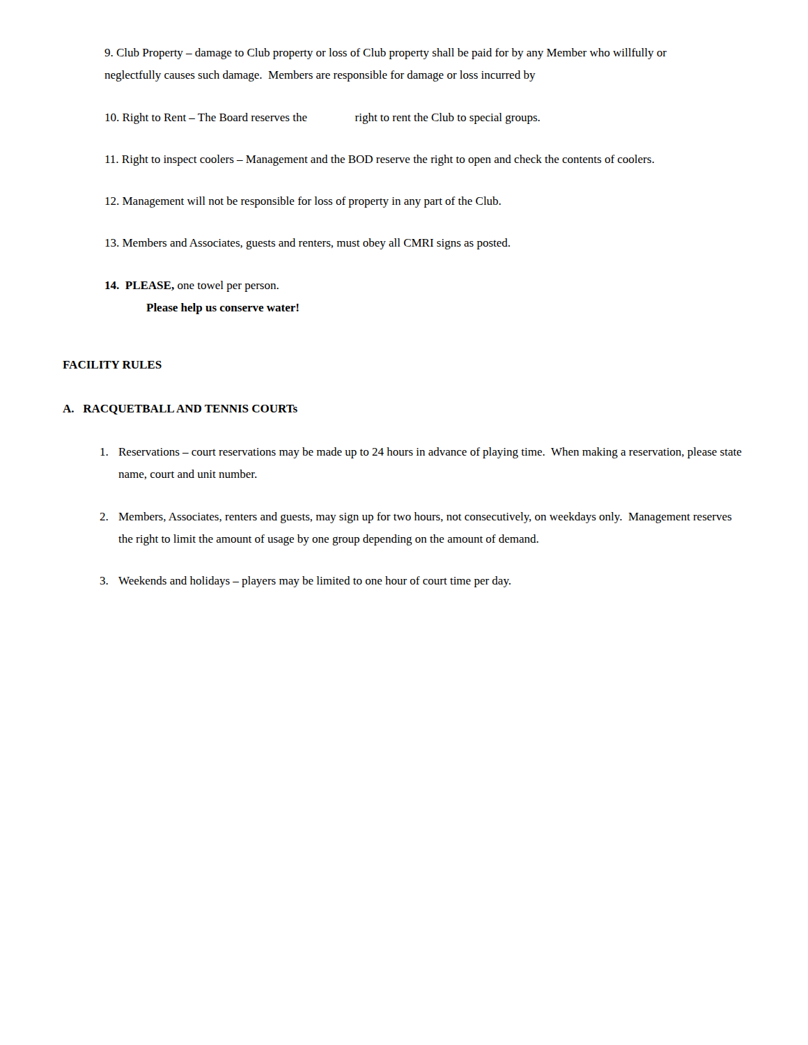9. Club Property – damage to Club property or loss of Club property shall be paid for by any Member who willfully or neglectfully causes such damage. Members are responsible for damage or loss incurred by
10. Right to Rent – The Board reserves the right to rent the Club to special groups.
11. Right to inspect coolers – Management and the BOD reserve the right to open and check the contents of coolers.
12. Management will not be responsible for loss of property in any part of the Club.
13. Members and Associates, guests and renters, must obey all CMRI signs as posted.
14. PLEASE, one towel per person.
Please help us conserve water!
FACILITY RULES
A. RACQUETBALL AND TENNIS COURTs
Reservations – court reservations may be made up to 24 hours in advance of playing time. When making a reservation, please state name, court and unit number.
Members, Associates, renters and guests, may sign up for two hours, not consecutively, on weekdays only. Management reserves the right to limit the amount of usage by one group depending on the amount of demand.
Weekends and holidays – players may be limited to one hour of court time per day.